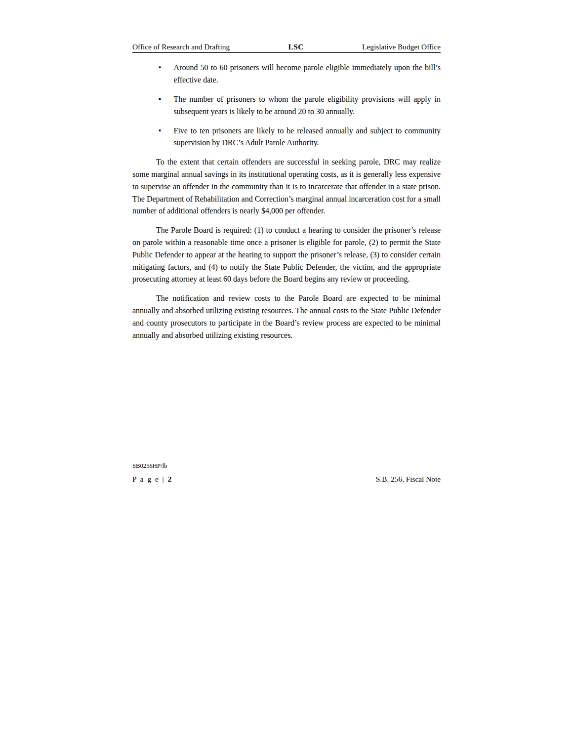Office of Research and Drafting
LSC
Legislative Budget Office
Around 50 to 60 prisoners will become parole eligible immediately upon the bill’s effective date.
The number of prisoners to whom the parole eligibility provisions will apply in subsequent years is likely to be around 20 to 30 annually.
Five to ten prisoners are likely to be released annually and subject to community supervision by DRC’s Adult Parole Authority.
To the extent that certain offenders are successful in seeking parole, DRC may realize some marginal annual savings in its institutional operating costs, as it is generally less expensive to supervise an offender in the community than it is to incarcerate that offender in a state prison. The Department of Rehabilitation and Correction’s marginal annual incarceration cost for a small number of additional offenders is nearly $4,000 per offender.
The Parole Board is required: (1) to conduct a hearing to consider the prisoner’s release on parole within a reasonable time once a prisoner is eligible for parole, (2) to permit the State Public Defender to appear at the hearing to support the prisoner’s release, (3) to consider certain mitigating factors, and (4) to notify the State Public Defender, the victim, and the appropriate prosecuting attorney at least 60 days before the Board begins any review or proceeding.
The notification and review costs to the Parole Board are expected to be minimal annually and absorbed utilizing existing resources. The annual costs to the State Public Defender and county prosecutors to participate in the Board’s review process are expected to be minimal annually and absorbed utilizing existing resources.
SB0256HP/lb
P a g e | 2
S.B. 256, Fiscal Note